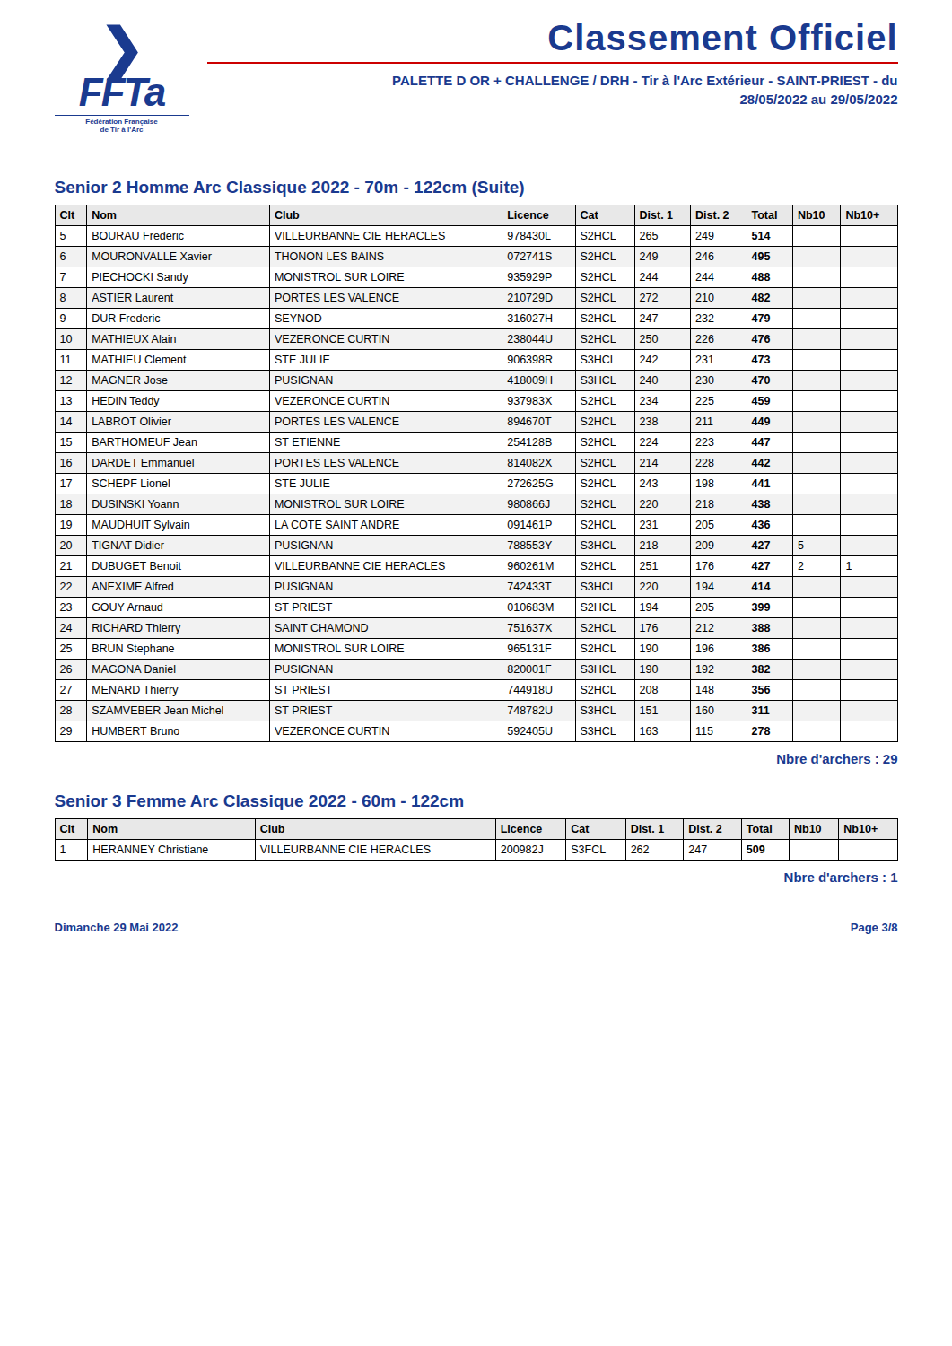❯
FFTa
Fédération Française
de Tir à l'Arc
Classement Officiel
PALETTE D OR + CHALLENGE / DRH - Tir à l'Arc Extérieur - SAINT-PRIEST - du
28/05/2022 au 29/05/2022
Senior 2 Homme Arc Classique 2022 - 70m - 122cm (Suite)
| Clt | Nom | Club | Licence | Cat | Dist. 1 | Dist. 2 | Total | Nb10 | Nb10+ |
| --- | --- | --- | --- | --- | --- | --- | --- | --- | --- |
| 5 | BOURAU Frederic | VILLEURBANNE CIE HERACLES | 978430L | S2HCL | 265 | 249 | 514 | | |
| 6 | MOURONVALLE Xavier | THONON LES BAINS | 072741S | S2HCL | 249 | 246 | 495 | | |
| 7 | PIECHOCKI Sandy | MONISTROL SUR LOIRE | 935929P | S2HCL | 244 | 244 | 488 | | |
| 8 | ASTIER Laurent | PORTES LES VALENCE | 210729D | S2HCL | 272 | 210 | 482 | | |
| 9 | DUR Frederic | SEYNOD | 316027H | S2HCL | 247 | 232 | 479 | | |
| 10 | MATHIEUX Alain | VEZERONCE CURTIN | 238044U | S2HCL | 250 | 226 | 476 | | |
| 11 | MATHIEU Clement | STE JULIE | 906398R | S3HCL | 242 | 231 | 473 | | |
| 12 | MAGNER Jose | PUSIGNAN | 418009H | S3HCL | 240 | 230 | 470 | | |
| 13 | HEDIN Teddy | VEZERONCE CURTIN | 937983X | S2HCL | 234 | 225 | 459 | | |
| 14 | LABROT Olivier | PORTES LES VALENCE | 894670T | S2HCL | 238 | 211 | 449 | | |
| 15 | BARTHOMEUF Jean | ST ETIENNE | 254128B | S2HCL | 224 | 223 | 447 | | |
| 16 | DARDET Emmanuel | PORTES LES VALENCE | 814082X | S2HCL | 214 | 228 | 442 | | |
| 17 | SCHEPF Lionel | STE JULIE | 272625G | S2HCL | 243 | 198 | 441 | | |
| 18 | DUSINSKI Yoann | MONISTROL SUR LOIRE | 980866J | S2HCL | 220 | 218 | 438 | | |
| 19 | MAUDHUIT Sylvain | LA COTE SAINT ANDRE | 091461P | S2HCL | 231 | 205 | 436 | | |
| 20 | TIGNAT Didier | PUSIGNAN | 788553Y | S3HCL | 218 | 209 | 427 | 5 | |
| 21 | DUBUGET Benoit | VILLEURBANNE CIE HERACLES | 960261M | S2HCL | 251 | 176 | 427 | 2 | 1 |
| 22 | ANEXIME Alfred | PUSIGNAN | 742433T | S3HCL | 220 | 194 | 414 | | |
| 23 | GOUY Arnaud | ST PRIEST | 010683M | S2HCL | 194 | 205 | 399 | | |
| 24 | RICHARD Thierry | SAINT CHAMOND | 751637X | S2HCL | 176 | 212 | 388 | | |
| 25 | BRUN Stephane | MONISTROL SUR LOIRE | 965131F | S2HCL | 190 | 196 | 386 | | |
| 26 | MAGONA Daniel | PUSIGNAN | 820001F | S3HCL | 190 | 192 | 382 | | |
| 27 | MENARD Thierry | ST PRIEST | 744918U | S2HCL | 208 | 148 | 356 | | |
| 28 | SZAMVEBER Jean Michel | ST PRIEST | 748782U | S3HCL | 151 | 160 | 311 | | |
| 29 | HUMBERT Bruno | VEZERONCE CURTIN | 592405U | S3HCL | 163 | 115 | 278 | | |
Nbre d'archers : 29
Senior 3 Femme Arc Classique 2022 - 60m - 122cm
| Clt | Nom | Club | Licence | Cat | Dist. 1 | Dist. 2 | Total | Nb10 | Nb10+ |
| --- | --- | --- | --- | --- | --- | --- | --- | --- | --- |
| 1 | HERANNEY Christiane | VILLEURBANNE CIE HERACLES | 200982J | S3FCL | 262 | 247 | 509 | | |
Nbre d'archers : 1
Dimanche 29 Mai 2022
Page 3/8